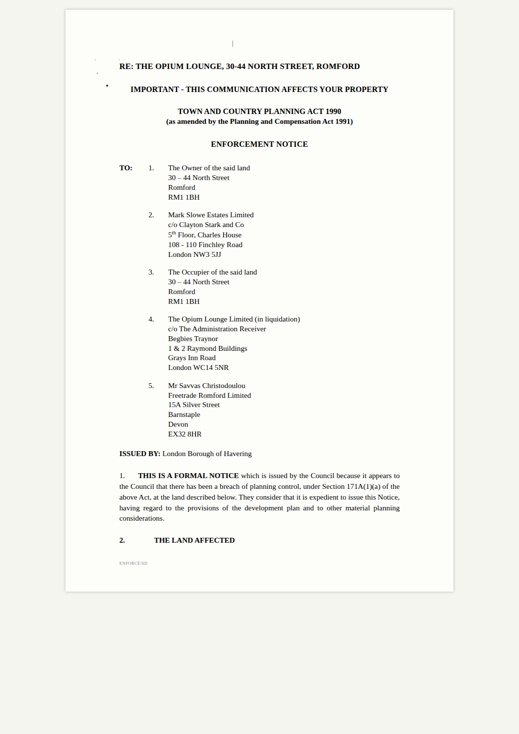|
. .
.
•
RE: THE OPIUM LOUNGE, 30-44 NORTH STREET, ROMFORD
IMPORTANT - THIS COMMUNICATION AFFECTS YOUR PROPERTY
TOWN AND COUNTRY PLANNING ACT 1990
(as amended by the Planning and Compensation Act 1991)
ENFORCEMENT NOTICE
| TO: | 1. | The Owner of the said land 30 – 44 North Street Romford RM1 1BH |
| | 2. | Mark Slowe Estates Limited c/o Clayton Stark and Co 5 th Floor, Charles House 108 - 110 Finchley Road London NW3 5JJ |
| | 3. | The Occupier of the said land 30 – 44 North Street Romford RM1 1BH |
| | 4. | The Opium Lounge Limited (in liquidation) c/o The Administration Receiver Begbies Traynor 1 & 2 Raymond Buildings Grays Inn Road London WC14 5NR |
| | 5. | Mr Savvas Christodoulou Freetrade Romford Limited 15A Silver Street Barnstaple Devon EX32 8HR |
ISSUED BY: London Borough of Havering
1. THIS IS A FORMAL NOTICE which is issued by the Council because it appears to the Council that there has been a breach of planning control, under Section 171A(1)(a) of the above Act, at the land described below. They consider that it is expedient to issue this Notice, having regard to the provisions of the development plan and to other material planning considerations.
2. THE LAND AFFECTED
ENFORCE/SD